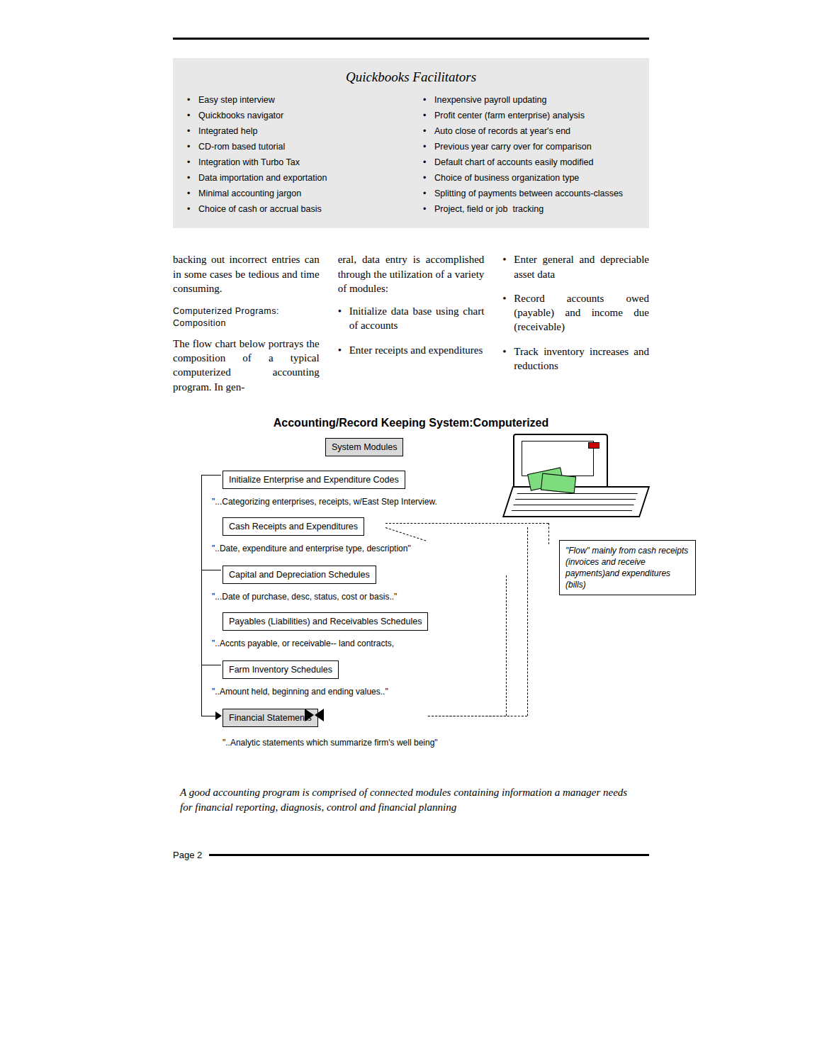Quickbooks Facilitators
Easy step interview
Quickbooks navigator
Integrated help
CD-rom based tutorial
Integration with Turbo Tax
Data importation and exportation
Minimal accounting jargon
Choice of cash or accrual basis
Inexpensive payroll updating
Profit center (farm enterprise) analysis
Auto close of records at year's end
Previous year carry over for comparison
Default chart of accounts easily modified
Choice of business organization type
Splitting of payments between accounts-classes
Project, field or job tracking
backing out incorrect entries can in some cases be tedious and time consuming.
Computerized Programs: Composition
The flow chart below portrays the composition of a typical computerized accounting program. In gen-
eral, data entry is accomplished through the utilization of a variety of modules:
Initialize data base using chart of accounts
Enter receipts and expenditures
Enter general and depreciable asset data
Record accounts owed (payable) and income due (receivable)
Track inventory increases and reductions
Accounting/Record Keeping System:Computerized
System Modules
Initialize Enterprise and Expenditure Codes
"...Categorizing enterprises, receipts, w/East Step Interview.
Cash Receipts and Expenditures
"..Date, expenditure and enterprise type, description"
Capital and Depreciation Schedules
"...Date of purchase, desc, status, cost or basis.."
Payables (Liabilities) and Receivables Schedules
"..Accnts payable, or receivable-- land contracts,
Farm Inventory Schedules
"..Amount held, beginning and ending values.."
Financial Statements
"..Analytic statements which summarize firm's well being"
"Flow" mainly from cash receipts (invoices and receive payments)and expenditures (bills)
A good accounting program is comprised of connected modules containing information a manager needs for financial reporting, diagnosis, control and financial planning
Page 2